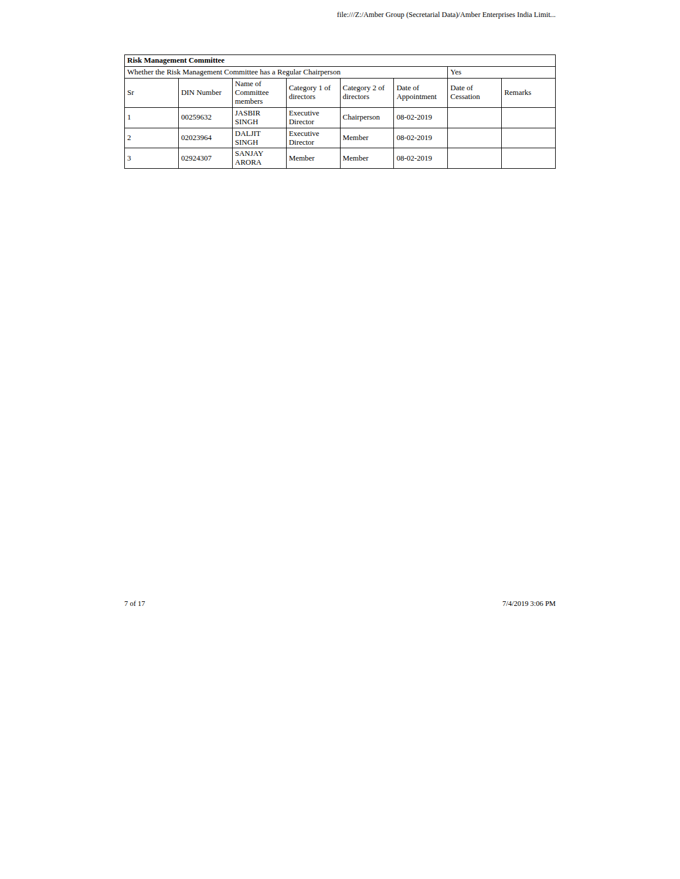file:///Z:/Amber Group (Secretarial Data)/Amber Enterprises India Limit...
| Risk Management Committee |
| --- |
| Whether the Risk Management Committee has a Regular Chairperson | Yes |
| Sr | DIN Number | Name of Committee members | Category 1 of directors | Category 2 of directors | Date of Appointment | Date of Cessation | Remarks |
| 1 | 00259632 | JASBIR SINGH | Executive Director | Chairperson | 08-02-2019 | | |
| 2 | 02023964 | DALJIT SINGH | Executive Director | Member | 08-02-2019 | | |
| 3 | 02924307 | SANJAY ARORA | Member | Member | 08-02-2019 | | |
7 of 17 7/4/2019 3:06 PM